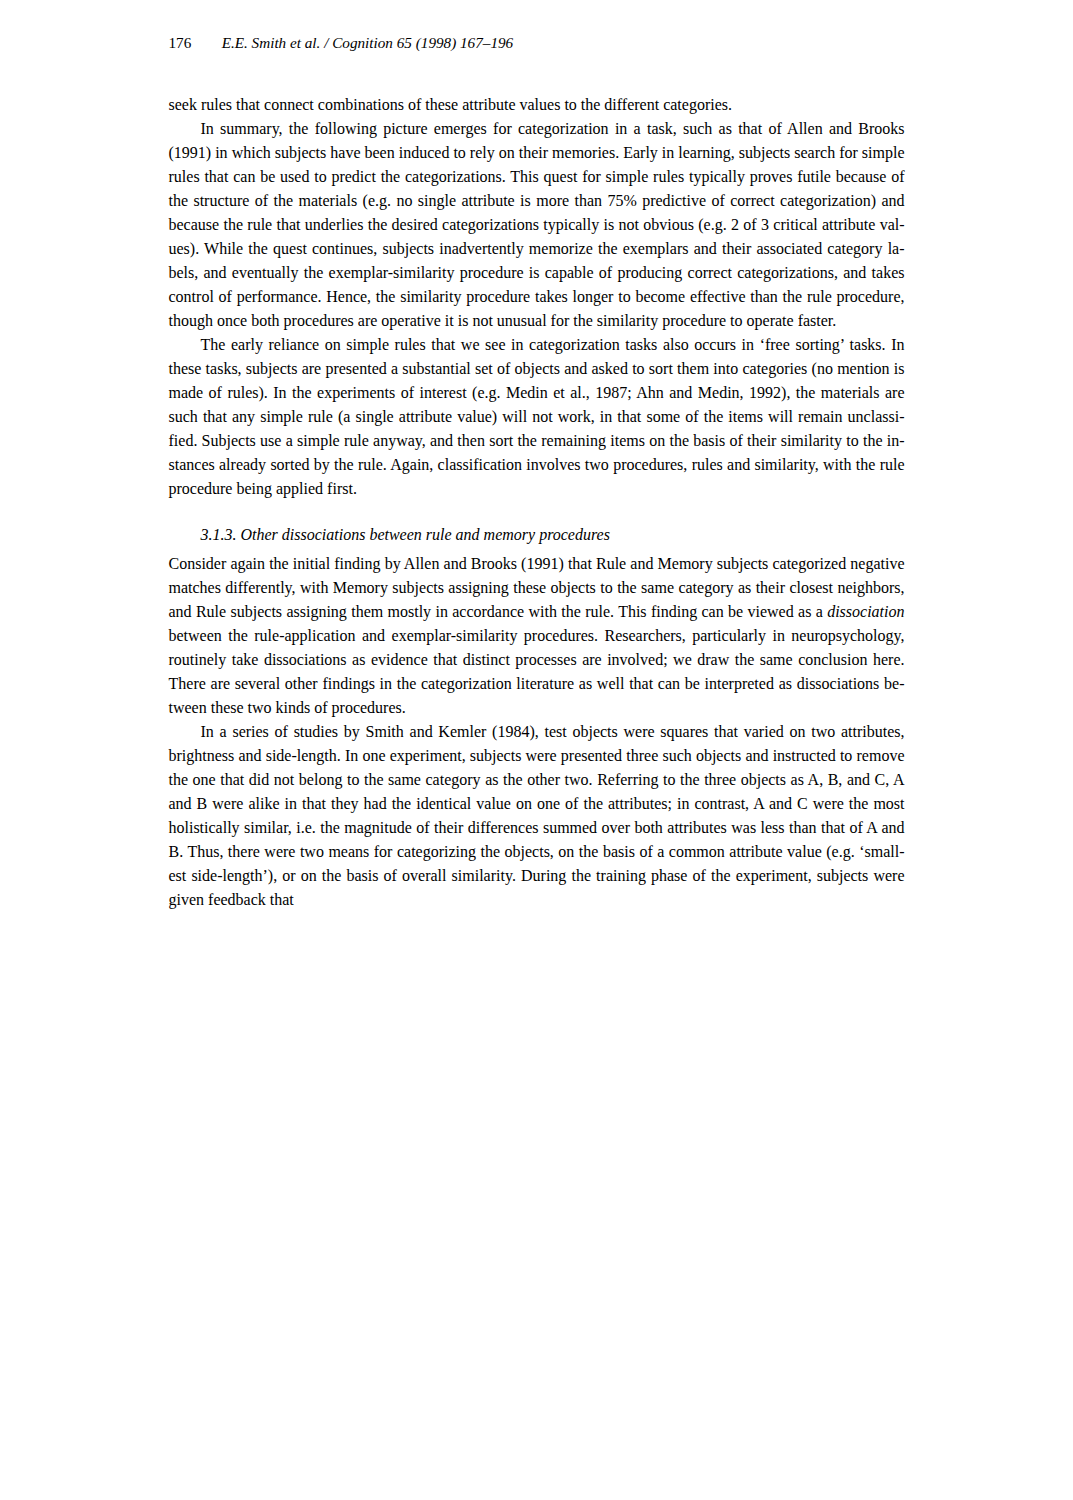176 E.E. Smith et al. / Cognition 65 (1998) 167–196
seek rules that connect combinations of these attribute values to the different categories.
In summary, the following picture emerges for categorization in a task, such as that of Allen and Brooks (1991) in which subjects have been induced to rely on their memories. Early in learning, subjects search for simple rules that can be used to predict the categorizations. This quest for simple rules typically proves futile because of the structure of the materials (e.g. no single attribute is more than 75% predictive of correct categorization) and because the rule that underlies the desired categorizations typically is not obvious (e.g. 2 of 3 critical attribute values). While the quest continues, subjects inadvertently memorize the exemplars and their associated category labels, and eventually the exemplar-similarity procedure is capable of producing correct categorizations, and takes control of performance. Hence, the similarity procedure takes longer to become effective than the rule procedure, though once both procedures are operative it is not unusual for the similarity procedure to operate faster.
The early reliance on simple rules that we see in categorization tasks also occurs in ‘free sorting’ tasks. In these tasks, subjects are presented a substantial set of objects and asked to sort them into categories (no mention is made of rules). In the experiments of interest (e.g. Medin et al., 1987; Ahn and Medin, 1992), the materials are such that any simple rule (a single attribute value) will not work, in that some of the items will remain unclassified. Subjects use a simple rule anyway, and then sort the remaining items on the basis of their similarity to the instances already sorted by the rule. Again, classification involves two procedures, rules and similarity, with the rule procedure being applied first.
3.1.3. Other dissociations between rule and memory procedures
Consider again the initial finding by Allen and Brooks (1991) that Rule and Memory subjects categorized negative matches differently, with Memory subjects assigning these objects to the same category as their closest neighbors, and Rule subjects assigning them mostly in accordance with the rule. This finding can be viewed as a dissociation between the rule-application and exemplar-similarity procedures. Researchers, particularly in neuropsychology, routinely take dissociations as evidence that distinct processes are involved; we draw the same conclusion here. There are several other findings in the categorization literature as well that can be interpreted as dissociations between these two kinds of procedures.
In a series of studies by Smith and Kemler (1984), test objects were squares that varied on two attributes, brightness and side-length. In one experiment, subjects were presented three such objects and instructed to remove the one that did not belong to the same category as the other two. Referring to the three objects as A, B, and C, A and B were alike in that they had the identical value on one of the attributes; in contrast, A and C were the most holistically similar, i.e. the magnitude of their differences summed over both attributes was less than that of A and B. Thus, there were two means for categorizing the objects, on the basis of a common attribute value (e.g. ‘smallest side-length’), or on the basis of overall similarity. During the training phase of the experiment, subjects were given feedback that